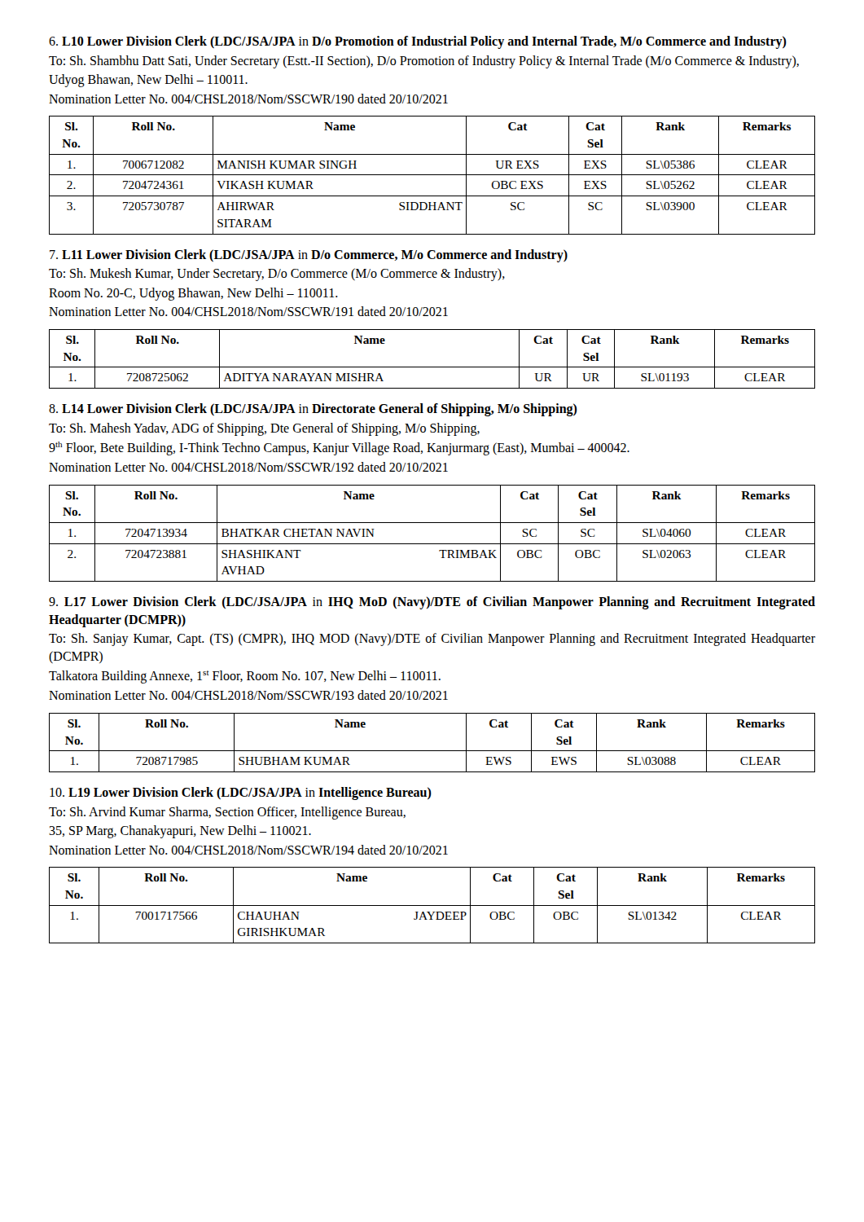6. L10 Lower Division Clerk (LDC/JSA/JPA in D/o Promotion of Industrial Policy and Internal Trade, M/o Commerce and Industry)
To: Sh. Shambhu Datt Sati, Under Secretary (Estt.-II Section), D/o Promotion of Industry Policy & Internal Trade (M/o Commerce & Industry),
Udyog Bhawan, New Delhi – 110011.
Nomination Letter No. 004/CHSL2018/Nom/SSCWR/190 dated 20/10/2021
| Sl. No. | Roll No. | Name | Cat | Cat Sel | Rank | Remarks |
| --- | --- | --- | --- | --- | --- | --- |
| 1. | 7006712082 | MANISH KUMAR SINGH | UR EXS | EXS | SL\05386 | CLEAR |
| 2. | 7204724361 | VIKASH KUMAR | OBC EXS | EXS | SL\05262 | CLEAR |
| 3. | 7205730787 | AHIRWAR SIDDHANT SITARAM | SC | SC | SL\03900 | CLEAR |
7. L11 Lower Division Clerk (LDC/JSA/JPA in D/o Commerce, M/o Commerce and Industry)
To: Sh. Mukesh Kumar, Under Secretary, D/o Commerce (M/o Commerce & Industry),
Room No. 20-C, Udyog Bhawan, New Delhi – 110011.
Nomination Letter No. 004/CHSL2018/Nom/SSCWR/191 dated 20/10/2021
| Sl. No. | Roll No. | Name | Cat | Cat Sel | Rank | Remarks |
| --- | --- | --- | --- | --- | --- | --- |
| 1. | 7208725062 | ADITYA NARAYAN MISHRA | UR | UR | SL\01193 | CLEAR |
8. L14 Lower Division Clerk (LDC/JSA/JPA in Directorate General of Shipping, M/o Shipping)
To: Sh. Mahesh Yadav, ADG of Shipping, Dte General of Shipping, M/o Shipping,
9th Floor, Bete Building, I-Think Techno Campus, Kanjur Village Road, Kanjurmarg (East), Mumbai – 400042.
Nomination Letter No. 004/CHSL2018/Nom/SSCWR/192 dated 20/10/2021
| Sl. No. | Roll No. | Name | Cat | Cat Sel | Rank | Remarks |
| --- | --- | --- | --- | --- | --- | --- |
| 1. | 7204713934 | BHATKAR CHETAN NAVIN | SC | SC | SL\04060 | CLEAR |
| 2. | 7204723881 | SHASHIKANT TRIMBAK AVHAD | OBC | OBC | SL\02063 | CLEAR |
9. L17 Lower Division Clerk (LDC/JSA/JPA in IHQ MoD (Navy)/DTE of Civilian Manpower Planning and Recruitment Integrated Headquarter (DCMPR))
To: Sh. Sanjay Kumar, Capt. (TS) (CMPR), IHQ MOD (Navy)/DTE of Civilian Manpower Planning and Recruitment Integrated Headquarter (DCMPR)
Talkatora Building Annexe, 1st Floor, Room No. 107, New Delhi – 110011.
Nomination Letter No. 004/CHSL2018/Nom/SSCWR/193 dated 20/10/2021
| Sl. No. | Roll No. | Name | Cat | Cat Sel | Rank | Remarks |
| --- | --- | --- | --- | --- | --- | --- |
| 1. | 7208717985 | SHUBHAM KUMAR | EWS | EWS | SL\03088 | CLEAR |
10. L19 Lower Division Clerk (LDC/JSA/JPA in Intelligence Bureau)
To: Sh. Arvind Kumar Sharma, Section Officer, Intelligence Bureau,
35, SP Marg, Chanakyapuri, New Delhi – 110021.
Nomination Letter No. 004/CHSL2018/Nom/SSCWR/194 dated 20/10/2021
| Sl. No. | Roll No. | Name | Cat | Cat Sel | Rank | Remarks |
| --- | --- | --- | --- | --- | --- | --- |
| 1. | 7001717566 | CHAUHAN JAYDEEP GIRISHKUMAR | OBC | OBC | SL\01342 | CLEAR |